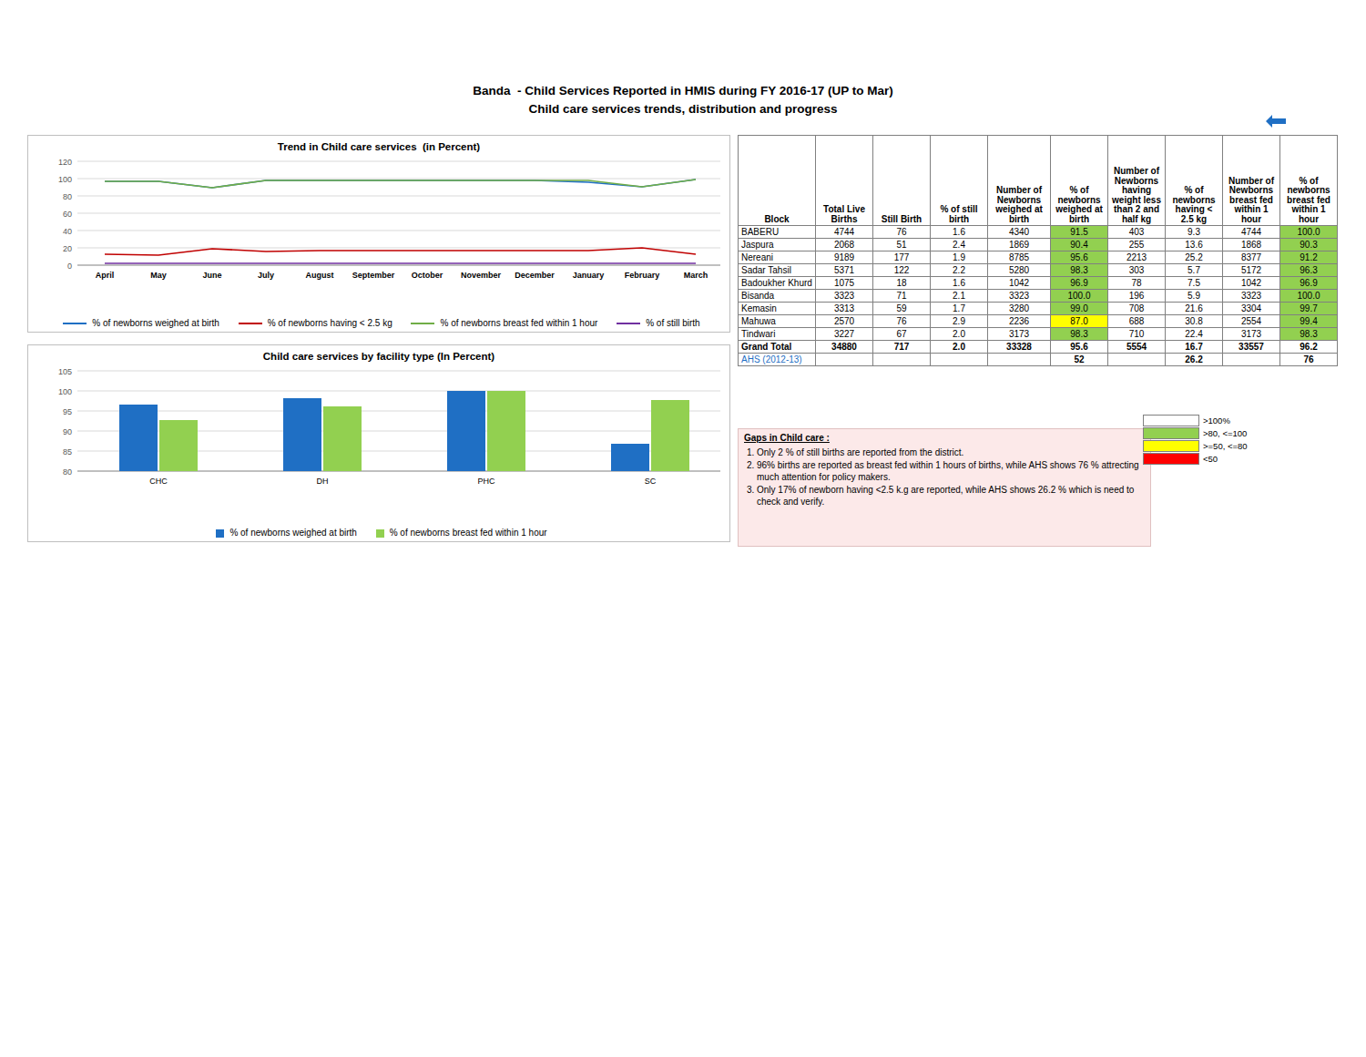Banda - Child Services Reported in HMIS during FY 2016-17 (UP to Mar)
Child care services trends, distribution and progress
Trend in Child care services (in Percent)
120 100 80 60 40 20 0 April May June July August September October November December January February March
% of newborns weighed at birth % of newborns having < 2.5 kg % of newborns breast fed within 1 hour % of still birth
Child care services by facility type (In Percent)
105 100 95 90 85 80 CHC DH PHC SC
% of newborns weighed at birth % of newborns breast fed within 1 hour
| Block | Total Live Births | Still Birth | % of still birth | Number of Newborns weighed at birth | % of newborns weighed at birth | Number of Newborns having weight less than 2 and half kg | % of newborns having < 2.5 kg | Number of Newborns breast fed within 1 hour | % of newborns breast fed within 1 hour |
| --- | --- | --- | --- | --- | --- | --- | --- | --- | --- |
| BABERU | 4744 | 76 | 1.6 | 4340 | 91.5 | 403 | 9.3 | 4744 | 100.0 |
| Jaspura | 2068 | 51 | 2.4 | 1869 | 90.4 | 255 | 13.6 | 1868 | 90.3 |
| Nereani | 9189 | 177 | 1.9 | 8785 | 95.6 | 2213 | 25.2 | 8377 | 91.2 |
| Sadar Tahsil | 5371 | 122 | 2.2 | 5280 | 98.3 | 303 | 5.7 | 5172 | 96.3 |
| Badoukher Khurd | 1075 | 18 | 1.6 | 1042 | 96.9 | 78 | 7.5 | 1042 | 96.9 |
| Bisanda | 3323 | 71 | 2.1 | 3323 | 100.0 | 196 | 5.9 | 3323 | 100.0 |
| Kemasin | 3313 | 59 | 1.7 | 3280 | 99.0 | 708 | 21.6 | 3304 | 99.7 |
| Mahuwa | 2570 | 76 | 2.9 | 2236 | 87.0 | 688 | 30.8 | 2554 | 99.4 |
| Tindwari | 3227 | 67 | 2.0 | 3173 | 98.3 | 710 | 22.4 | 3173 | 98.3 |
| Grand Total | 34880 | 717 | 2.0 | 33328 | 95.6 | 5554 | 16.7 | 33557 | 96.2 |
| AHS (2012-13) | | | | | 52 | | 26.2 | | 76 |
Gaps in Child care :
Only 2 % of still births are reported from the district.
96% births are reported as breast fed within 1 hours of births, while AHS shows 76 % attrecting much attention for policy makers.
Only 17% of newborn having <2.5 k.g are reported, while AHS shows 26.2 % which is need to check and verify.
>100%
>80, <=100
>=50, <=80
<50